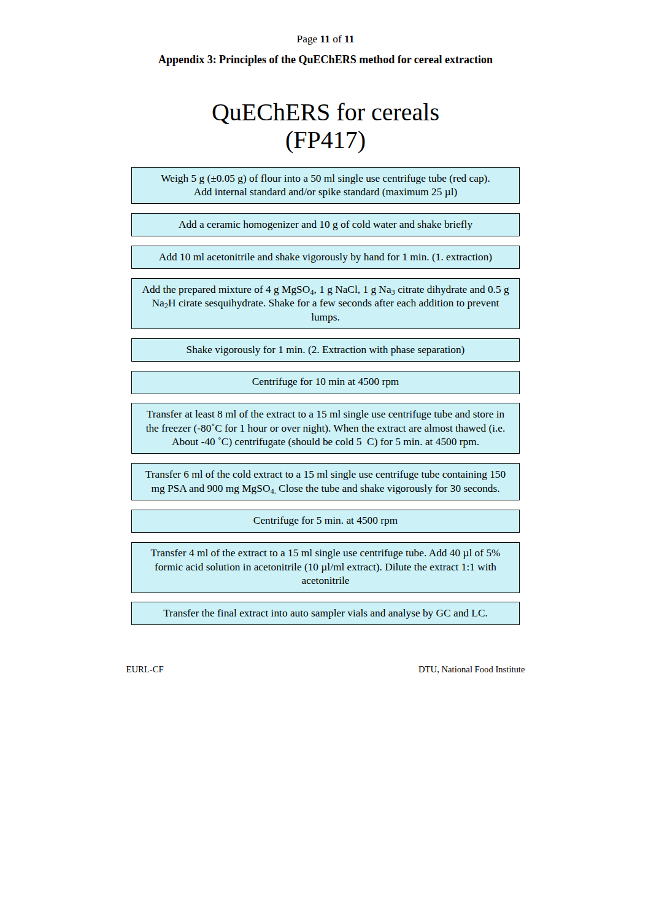Page 11 of 11
Appendix 3: Principles of the QuEChERS method for cereal extraction
QuEChERS for cereals
(FP417)
Weigh 5 g (±0.05 g) of flour into a 50 ml single use centrifuge tube (red cap).
Add internal standard and/or spike standard (maximum 25 µl)
Add a ceramic homogenizer and 10 g of cold water and shake briefly
Add 10 ml acetonitrile and shake vigorously by hand for 1 min. (1. extraction)
Add the prepared mixture of 4 g MgSO4, 1 g NaCl, 1 g Na3 citrate dihydrate and 0.5 g Na2H cirate sesquihydrate. Shake for a few seconds after each addition to prevent lumps.
Shake vigorously for 1 min. (2. Extraction with phase separation)
Centrifuge for 10 min at 4500 rpm
Transfer at least 8 ml of the extract to a 15 ml single use centrifuge tube and store in the freezer (-80˚C for 1 hour or over night). When the extract are almost thawed (i.e. About -40 ˚C) centrifugate (should be cold 5 C) for 5 min. at 4500 rpm.
Transfer 6 ml of the cold extract to a 15 ml single use centrifuge tube containing 150 mg PSA and 900 mg MgSO4. Close the tube and shake vigorously for 30 seconds.
Centrifuge for 5 min. at 4500 rpm
Transfer 4 ml of the extract to a 15 ml single use centrifuge tube. Add 40 µl of 5% formic acid solution in acetonitrile (10 µl/ml extract). Dilute the extract 1:1 with acetonitrile
Transfer the final extract into auto sampler vials and analyse by GC and LC.
EURL-CF
DTU, National Food Institute